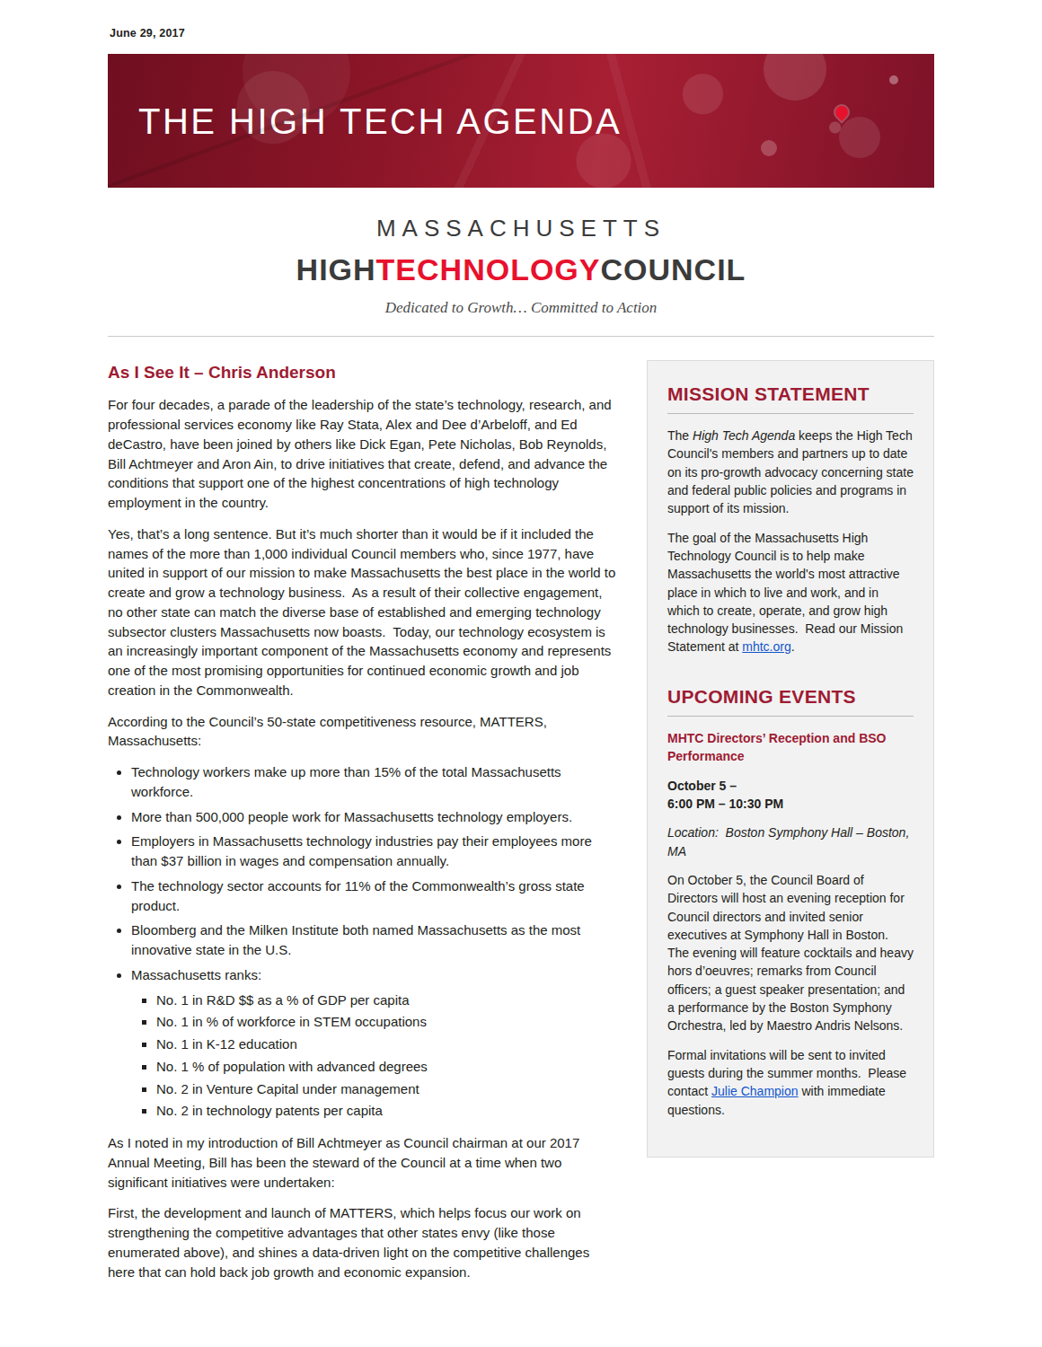June 29, 2017
The High Tech Agenda
Massachusetts
High Technology Council
Dedicated to Growth… Committed to Action
As I See It – Chris Anderson
For four decades, a parade of the leadership of the state’s technology, research, and professional services economy like Ray Stata, Alex and Dee d’Arbeloff, and Ed deCastro, have been joined by others like Dick Egan, Pete Nicholas, Bob Reynolds, Bill Achtmeyer and Aron Ain, to drive initiatives that create, defend, and advance the conditions that support one of the highest concentrations of high technology employment in the country.
Yes, that’s a long sentence. But it’s much shorter than it would be if it included the names of the more than 1,000 individual Council members who, since 1977, have united in support of our mission to make Massachusetts the best place in the world to create and grow a technology business. As a result of their collective engagement, no other state can match the diverse base of established and emerging technology subsector clusters Massachusetts now boasts. Today, our technology ecosystem is an increasingly important component of the Massachusetts economy and represents one of the most promising opportunities for continued economic growth and job creation in the Commonwealth.
According to the Council’s 50-state competitiveness resource, MATTERS, Massachusetts:
Technology workers make up more than 15% of the total Massachusetts workforce.
More than 500,000 people work for Massachusetts technology employers.
Employers in Massachusetts technology industries pay their employees more than $37 billion in wages and compensation annually.
The technology sector accounts for 11% of the Commonwealth’s gross state product.
Bloomberg and the Milken Institute both named Massachusetts as the most innovative state in the U.S.
Massachusetts ranks:
No. 1 in R&D $$ as a % of GDP per capita
No. 1 in % of workforce in STEM occupations
No. 1 in K-12 education
No. 1 % of population with advanced degrees
No. 2 in Venture Capital under management
No. 2 in technology patents per capita
As I noted in my introduction of Bill Achtmeyer as Council chairman at our 2017 Annual Meeting, Bill has been the steward of the Council at a time when two significant initiatives were undertaken:
First, the development and launch of MATTERS, which helps focus our work on strengthening the competitive advantages that other states envy (like those enumerated above), and shines a data-driven light on the competitive challenges here that can hold back job growth and economic expansion.
Mission Statement
The High Tech Agenda keeps the High Tech Council's members and partners up to date on its pro-growth advocacy concerning state and federal public policies and programs in support of its mission.
The goal of the Massachusetts High Technology Council is to help make Massachusetts the world's most attractive place in which to live and work, and in which to create, operate, and grow high technology businesses. Read our Mission Statement at mhtc.org.
Upcoming Events
MHTC Directors’ Reception and BSO Performance
October 5 –
6:00 PM – 10:30 PM
Location: Boston Symphony Hall – Boston, MA
On October 5, the Council Board of Directors will host an evening reception for Council directors and invited senior executives at Symphony Hall in Boston. The evening will feature cocktails and heavy hors d’oeuvres; remarks from Council officers; a guest speaker presentation; and a performance by the Boston Symphony Orchestra, led by Maestro Andris Nelsons.
Formal invitations will be sent to invited guests during the summer months. Please contact Julie Champion with immediate questions.